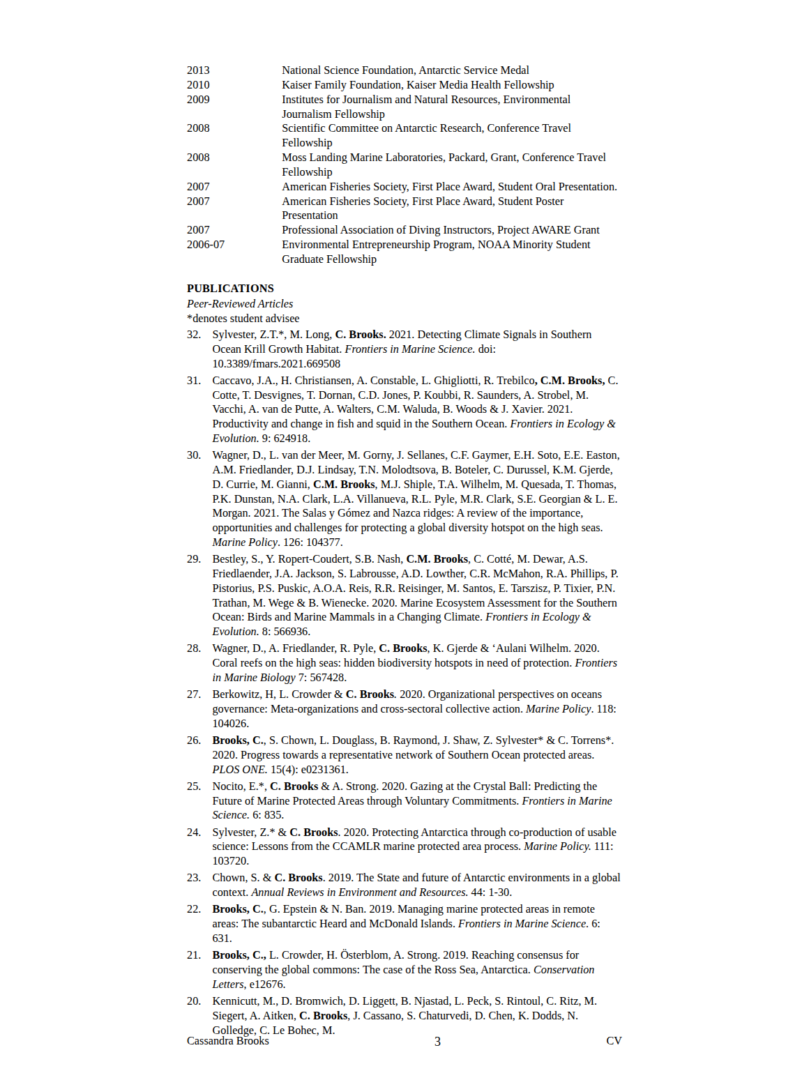| 2013 | National Science Foundation, Antarctic Service Medal |
| 2010 | Kaiser Family Foundation, Kaiser Media Health Fellowship |
| 2009 | Institutes for Journalism and Natural Resources, Environmental Journalism Fellowship |
| 2008 | Scientific Committee on Antarctic Research, Conference Travel Fellowship |
| 2008 | Moss Landing Marine Laboratories, Packard, Grant, Conference Travel Fellowship |
| 2007 | American Fisheries Society, First Place Award, Student Oral Presentation. |
| 2007 | American Fisheries Society, First Place Award, Student Poster Presentation |
| 2007 | Professional Association of Diving Instructors, Project AWARE Grant |
| 2006-07 | Environmental Entrepreneurship Program, NOAA Minority Student Graduate Fellowship |
PUBLICATIONS
Peer-Reviewed Articles
*denotes student advisee
32. Sylvester, Z.T.*, M. Long, C. Brooks. 2021. Detecting Climate Signals in Southern Ocean Krill Growth Habitat. Frontiers in Marine Science. doi: 10.3389/fmars.2021.669508
31. Caccavo, J.A., H. Christiansen, A. Constable, L. Ghigliotti, R. Trebilco, C.M. Brooks, C. Cotte, T. Desvignes, T. Dornan, C.D. Jones, P. Koubbi, R. Saunders, A. Strobel, M. Vacchi, A. van de Putte, A. Walters, C.M. Waluda, B. Woods & J. Xavier. 2021. Productivity and change in fish and squid in the Southern Ocean. Frontiers in Ecology & Evolution. 9: 624918.
30. Wagner, D., L. van der Meer, M. Gorny, J. Sellanes, C.F. Gaymer, E.H. Soto, E.E. Easton, A.M. Friedlander, D.J. Lindsay, T.N. Molodtsova, B. Boteler, C. Durussel, K.M. Gjerde, D. Currie, M. Gianni, C.M. Brooks, M.J. Shiple, T.A. Wilhelm, M. Quesada, T. Thomas, P.K. Dunstan, N.A. Clark, L.A. Villanueva, R.L. Pyle, M.R. Clark, S.E. Georgian & L. E. Morgan. 2021. The Salas y Gómez and Nazca ridges: A review of the importance, opportunities and challenges for protecting a global diversity hotspot on the high seas. Marine Policy. 126: 104377.
29. Bestley, S., Y. Ropert-Coudert, S.B. Nash, C.M. Brooks, C. Cotté, M. Dewar, A.S. Friedlaender, J.A. Jackson, S. Labrousse, A.D. Lowther, C.R. McMahon, R.A. Phillips, P. Pistorius, P.S. Puskic, A.O.A. Reis, R.R. Reisinger, M. Santos, E. Tarszisz, P. Tixier, P.N. Trathan, M. Wege & B. Wienecke. 2020. Marine Ecosystem Assessment for the Southern Ocean: Birds and Marine Mammals in a Changing Climate. Frontiers in Ecology & Evolution. 8: 566936.
28. Wagner, D., A. Friedlander, R. Pyle, C. Brooks, K. Gjerde & ‘Aulani Wilhelm. 2020. Coral reefs on the high seas: hidden biodiversity hotspots in need of protection. Frontiers in Marine Biology 7: 567428.
27. Berkowitz, H, L. Crowder & C. Brooks. 2020. Organizational perspectives on oceans governance: Meta-organizations and cross-sectoral collective action. Marine Policy. 118: 104026.
26. Brooks, C., S. Chown, L. Douglass, B. Raymond, J. Shaw, Z. Sylvester* & C. Torrens*. 2020. Progress towards a representative network of Southern Ocean protected areas. PLOS ONE. 15(4): e0231361.
25. Nocito, E.*, C. Brooks & A. Strong. 2020. Gazing at the Crystal Ball: Predicting the Future of Marine Protected Areas through Voluntary Commitments. Frontiers in Marine Science. 6: 835.
24. Sylvester, Z.* & C. Brooks. 2020. Protecting Antarctica through co-production of usable science: Lessons from the CCAMLR marine protected area process. Marine Policy. 111: 103720.
23. Chown, S. & C. Brooks. 2019. The State and future of Antarctic environments in a global context. Annual Reviews in Environment and Resources. 44: 1-30.
22. Brooks, C., G. Epstein & N. Ban. 2019. Managing marine protected areas in remote areas: The subantarctic Heard and McDonald Islands. Frontiers in Marine Science. 6: 631.
21. Brooks, C., L. Crowder, H. Österblom, A. Strong. 2019. Reaching consensus for conserving the global commons: The case of the Ross Sea, Antarctica. Conservation Letters, e12676.
20. Kennicutt, M., D. Bromwich, D. Liggett, B. Njastad, L. Peck, S. Rintoul, C. Ritz, M. Siegert, A. Aitken, C. Brooks, J. Cassano, S. Chaturvedi, D. Chen, K. Dodds, N. Golledge, C. Le Bohec, M.
Cassandra Brooks CV
3